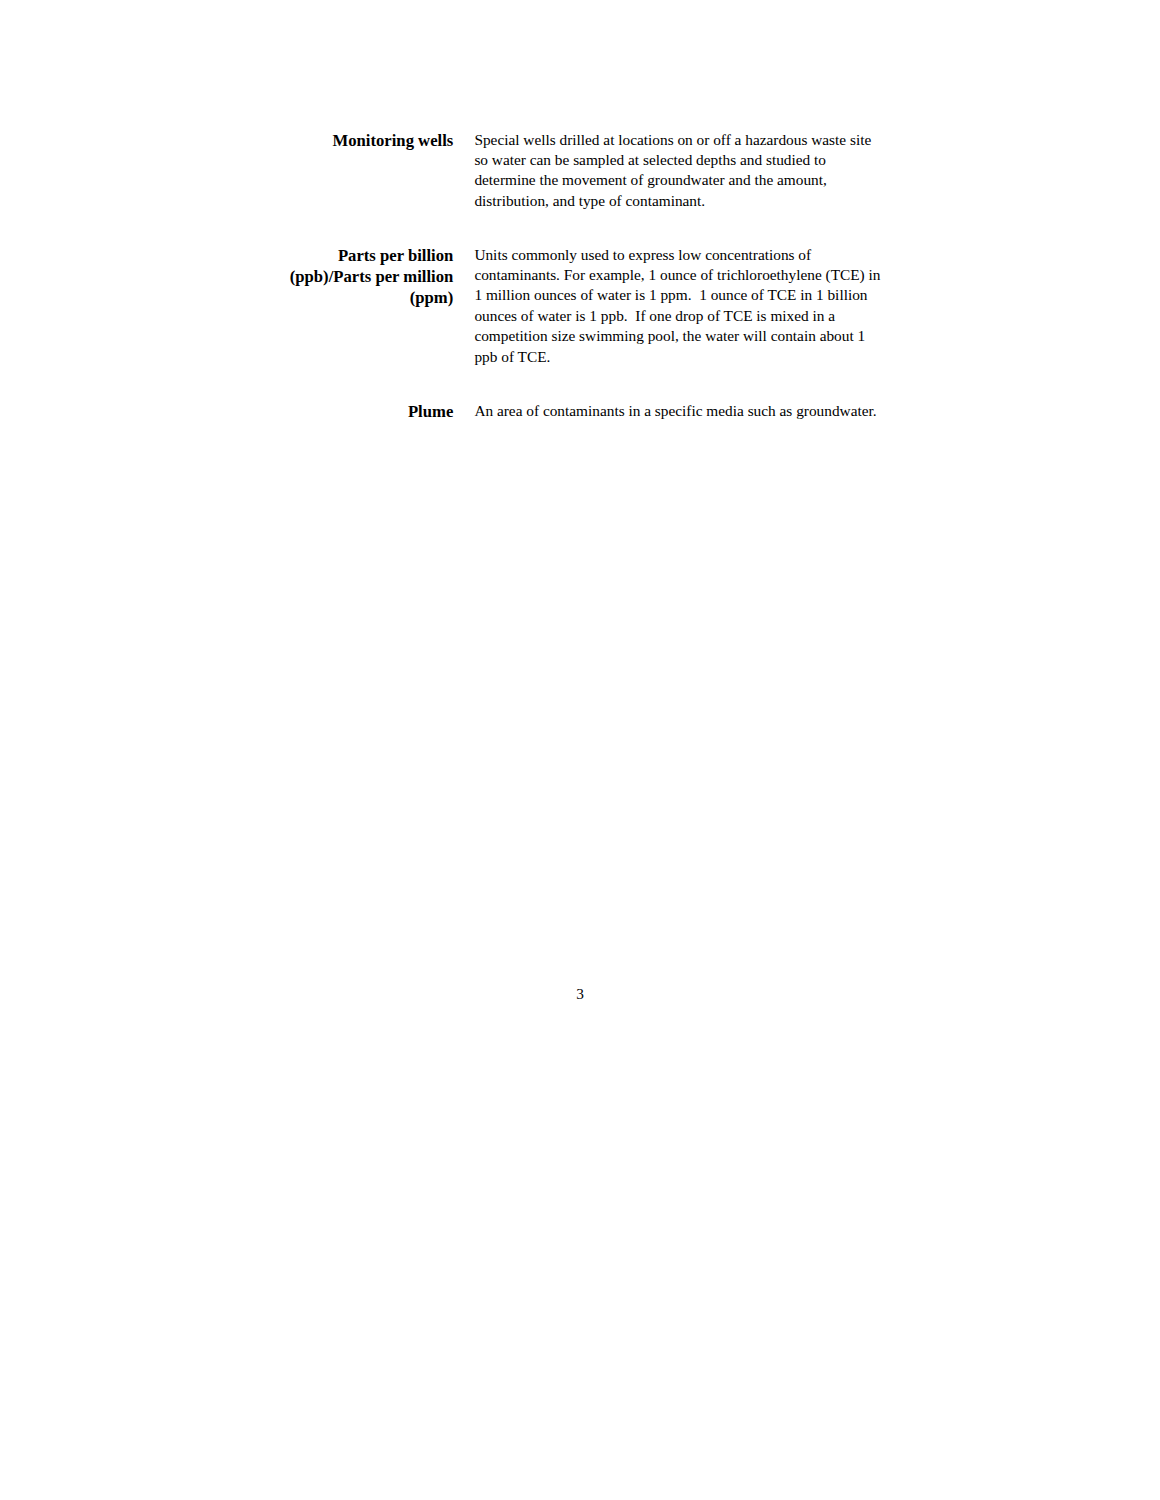Monitoring wells
Special wells drilled at locations on or off a hazardous waste site so water can be sampled at selected depths and studied to determine the movement of groundwater and the amount, distribution, and type of contaminant.
Parts per billion (ppb)/Parts per million (ppm)
Units commonly used to express low concentrations of contaminants. For example, 1 ounce of trichloroethylene (TCE) in 1 million ounces of water is 1 ppm. 1 ounce of TCE in 1 billion ounces of water is 1 ppb. If one drop of TCE is mixed in a competition size swimming pool, the water will contain about 1 ppb of TCE.
Plume
An area of contaminants in a specific media such as groundwater.
3